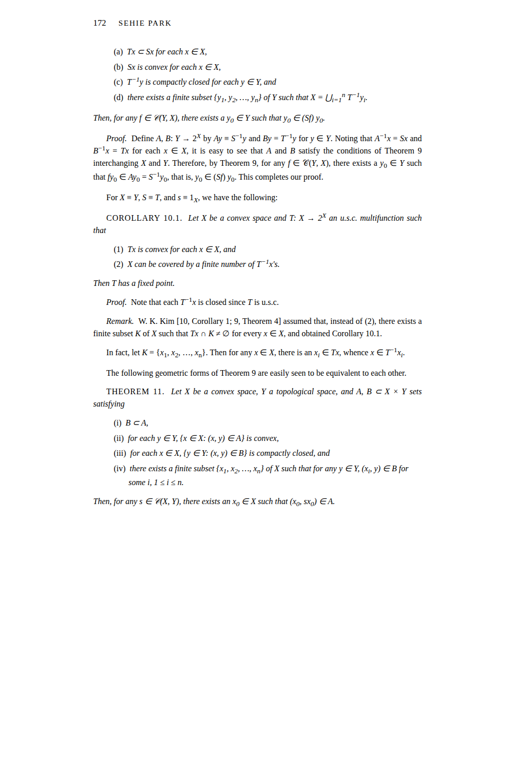172 Sehie Park
(a) Tx ⊂ Sx for each x ∈ X,
(b) Sx is convex for each x ∈ X,
(c) T−1y is compactly closed for each y ∈ Y, and
(d) there exists a finite subset {y1, y2, …, yn} of Y such that X = ⋃i=1n T−1yi.
Then, for any f ∈ 𝒞(Y, X), there exists a y0 ∈ Y such that y0 ∈ (Sf) y0.
Proof. Define A, B: Y → 2X by Ay ≡ S−1y and By = T−1y for y ∈ Y. Noting that A−1x = Sx and B−1x = Tx for each x ∈ X, it is easy to see that A and B satisfy the conditions of Theorem 9 interchanging X and Y. Therefore, by Theorem 9, for any f ∈ 𝒞(Y, X), there exists a y0 ∈ Y such that fy0 ∈ Ay0 = S−1y0, that is, y0 ∈ (Sf) y0. This completes our proof.
For X ≡ Y, S ≡ T, and s ≡ 1X, we have the following:
Corollary 10.1. Let X be a convex space and T: X → 2X an u.s.c. multifunction such that
(1) Tx is convex for each x ∈ X, and
(2) X can be covered by a finite number of T−1x's.
Then T has a fixed point.
Proof. Note that each T−1x is closed since T is u.s.c.
Remark. W. K. Kim [10, Corollary 1; 9, Theorem 4] assumed that, instead of (2), there exists a finite subset K of X such that Tx ∩ K ≠ ∅ for every x ∈ X, and obtained Corollary 10.1.
In fact, let K = {x1, x2, …, xn}. Then for any x ∈ X, there is an xi ∈ Tx, whence x ∈ T−1xi.
The following geometric forms of Theorem 9 are easily seen to be equivalent to each other.
Theorem 11. Let X be a convex space, Y a topological space, and A, B ⊂ X × Y sets satisfying
(i) B ⊂ A,
(ii) for each y ∈ Y, {x ∈ X: (x, y) ∈ A} is convex,
(iii) for each x ∈ X, {y ∈ Y: (x, y) ∈ B} is compactly closed, and
(iv) there exists a finite subset {x1, x2, …, xn} of X such that for any y ∈ Y, (xi, y) ∈ B for some i, 1 ≤ i ≤ n.
Then, for any s ∈ 𝒞(X, Y), there exists an x0 ∈ X such that (x0, sx0) ∈ A.